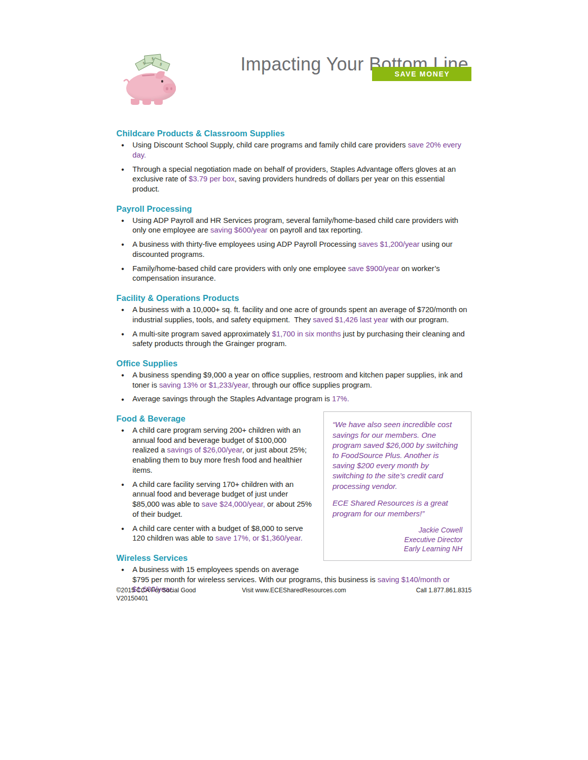SAVE MONEY
Impacting Your Bottom Line
Childcare Products & Classroom Supplies
Using Discount School Supply, child care programs and family child care providers save 20% every day.
Through a special negotiation made on behalf of providers, Staples Advantage offers gloves at an exclusive rate of $3.79 per box, saving providers hundreds of dollars per year on this essential product.
Payroll Processing
Using ADP Payroll and HR Services program, several family/home-based child care providers with only one employee are saving $600/year on payroll and tax reporting.
A business with thirty-five employees using ADP Payroll Processing saves $1,200/year using our discounted programs.
Family/home-based child care providers with only one employee save $900/year on worker’s compensation insurance.
Facility & Operations Products
A business with a 10,000+ sq. ft. facility and one acre of grounds spent an average of $720/month on industrial supplies, tools, and safety equipment. They saved $1,426 last year with our program.
A multi-site program saved approximately $1,700 in six months just by purchasing their cleaning and safety products through the Grainger program.
Office Supplies
A business spending $9,000 a year on office supplies, restroom and kitchen paper supplies, ink and toner is saving 13% or $1,233/year, through our office supplies program.
Average savings through the Staples Advantage program is 17%.
“We have also seen incredible cost savings for our members. One program saved $26,000 by switching to FoodSource Plus. Another is saving $200 every month by switching to the site’s credit card processing vendor.
ECE Shared Resources is a great program for our members!”
Jackie Cowell
Executive Director
Early Learning NH
Food & Beverage
A child care program serving 200+ children with an annual food and beverage budget of $100,000 realized a savings of $26,00/year, or just about 25%; enabling them to buy more fresh food and healthier items.
A child care facility serving 170+ children with an annual food and beverage budget of just under $85,000 was able to save $24,000/year, or about 25% of their budget.
A child care center with a budget of $8,000 to serve 120 children was able to save 17%, or $1,360/year.
Wireless Services
A business with 15 employees spends on average $795 per month for wireless services. With our programs, this business is saving $140/month or $1,680/year.
©2015 CCA For Social Good
V20150401
Visit www.ECESharedResources.com
Call 1.877.861.8315